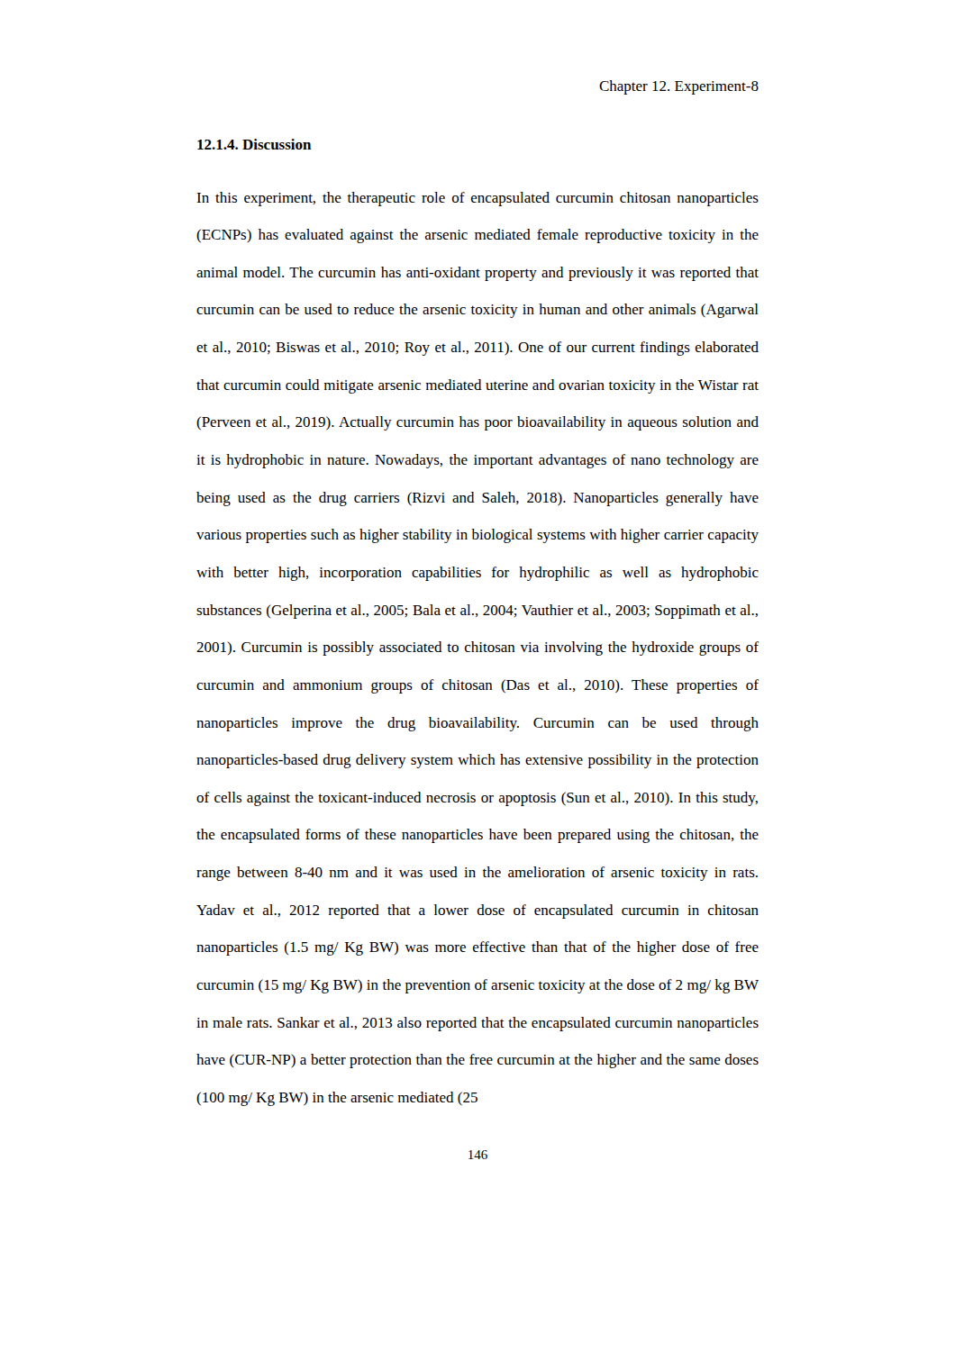Chapter 12. Experiment-8
12.1.4. Discussion
In this experiment, the therapeutic role of encapsulated curcumin chitosan nanoparticles (ECNPs) has evaluated against the arsenic mediated female reproductive toxicity in the animal model. The curcumin has anti-oxidant property and previously it was reported that curcumin can be used to reduce the arsenic toxicity in human and other animals (Agarwal et al., 2010; Biswas et al., 2010; Roy et al., 2011). One of our current findings elaborated that curcumin could mitigate arsenic mediated uterine and ovarian toxicity in the Wistar rat (Perveen et al., 2019). Actually curcumin has poor bioavailability in aqueous solution and it is hydrophobic in nature. Nowadays, the important advantages of nano technology are being used as the drug carriers (Rizvi and Saleh, 2018). Nanoparticles generally have various properties such as higher stability in biological systems with higher carrier capacity with better high, incorporation capabilities for hydrophilic as well as hydrophobic substances (Gelperina et al., 2005; Bala et al., 2004; Vauthier et al., 2003; Soppimath et al., 2001). Curcumin is possibly associated to chitosan via involving the hydroxide groups of curcumin and ammonium groups of chitosan (Das et al., 2010). These properties of nanoparticles improve the drug bioavailability. Curcumin can be used through nanoparticles-based drug delivery system which has extensive possibility in the protection of cells against the toxicant-induced necrosis or apoptosis (Sun et al., 2010). In this study, the encapsulated forms of these nanoparticles have been prepared using the chitosan, the range between 8-40 nm and it was used in the amelioration of arsenic toxicity in rats. Yadav et al., 2012 reported that a lower dose of encapsulated curcumin in chitosan nanoparticles (1.5 mg/ Kg BW) was more effective than that of the higher dose of free curcumin (15 mg/ Kg BW) in the prevention of arsenic toxicity at the dose of 2 mg/ kg BW in male rats. Sankar et al., 2013 also reported that the encapsulated curcumin nanoparticles have (CUR-NP) a better protection than the free curcumin at the higher and the same doses (100 mg/ Kg BW) in the arsenic mediated (25
146